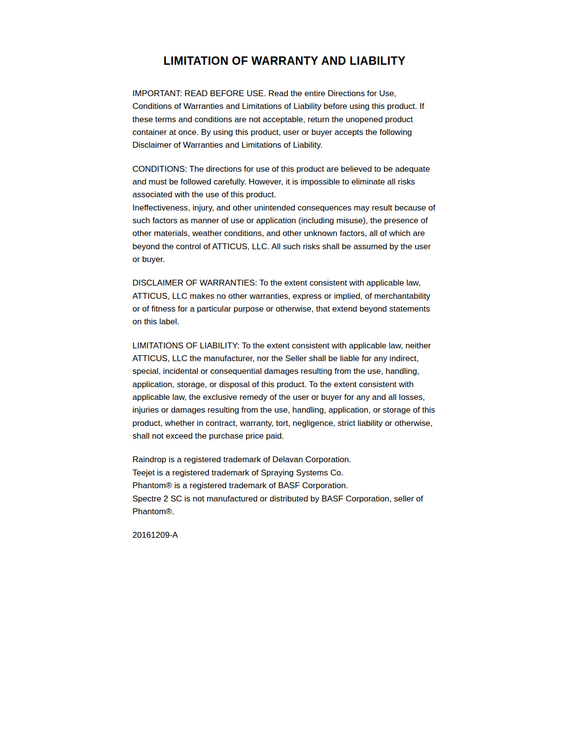LIMITATION OF WARRANTY AND LIABILITY
IMPORTANT: READ BEFORE USE. Read the entire Directions for Use, Conditions of Warranties and Limitations of Liability before using this product. If these terms and conditions are not acceptable, return the unopened product container at once. By using this product, user or buyer accepts the following Disclaimer of Warranties and Limitations of Liability.
CONDITIONS: The directions for use of this product are believed to be adequate and must be followed carefully. However, it is impossible to eliminate all risks associated with the use of this product.
Ineffectiveness, injury, and other unintended consequences may result because of such factors as manner of use or application (including misuse), the presence of other materials, weather conditions, and other unknown factors, all of which are beyond the control of ATTICUS, LLC. All such risks shall be assumed by the user or buyer.
DISCLAIMER OF WARRANTIES: To the extent consistent with applicable law, ATTICUS, LLC makes no other warranties, express or implied, of merchantability or of fitness for a particular purpose or otherwise, that extend beyond statements on this label.
LIMITATIONS OF LIABILITY: To the extent consistent with applicable law, neither ATTICUS, LLC the manufacturer, nor the Seller shall be liable for any indirect, special, incidental or consequential damages resulting from the use, handling, application, storage, or disposal of this product. To the extent consistent with applicable law, the exclusive remedy of the user or buyer for any and all losses, injuries or damages resulting from the use, handling, application, or storage of this product, whether in contract, warranty, tort, negligence, strict liability or otherwise, shall not exceed the purchase price paid.
Raindrop is a registered trademark of Delavan Corporation.
Teejet is a registered trademark of Spraying Systems Co.
Phantom® is a registered trademark of BASF Corporation.
Spectre 2 SC is not manufactured or distributed by BASF Corporation, seller of Phantom®.
20161209-A